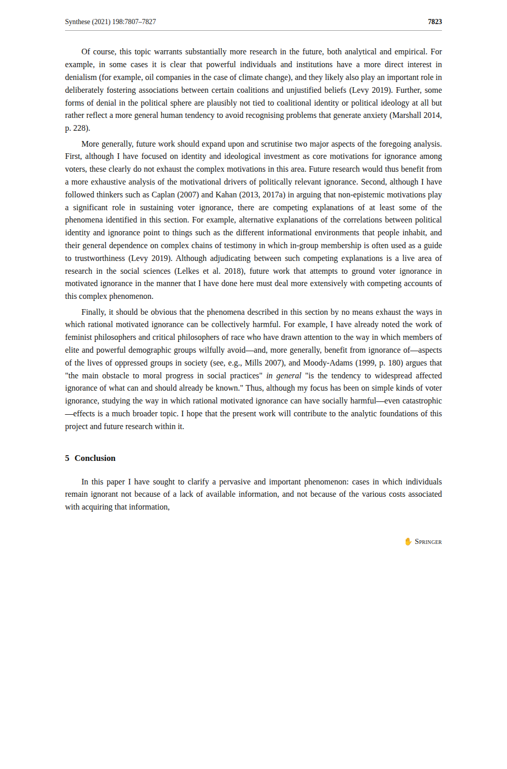Synthese (2021) 198:7807–7827 7823
Of course, this topic warrants substantially more research in the future, both analytical and empirical. For example, in some cases it is clear that powerful individuals and institutions have a more direct interest in denialism (for example, oil companies in the case of climate change), and they likely also play an important role in deliberately fostering associations between certain coalitions and unjustified beliefs (Levy 2019). Further, some forms of denial in the political sphere are plausibly not tied to coalitional identity or political ideology at all but rather reflect a more general human tendency to avoid recognising problems that generate anxiety (Marshall 2014, p. 228).
More generally, future work should expand upon and scrutinise two major aspects of the foregoing analysis. First, although I have focused on identity and ideological investment as core motivations for ignorance among voters, these clearly do not exhaust the complex motivations in this area. Future research would thus benefit from a more exhaustive analysis of the motivational drivers of politically relevant ignorance. Second, although I have followed thinkers such as Caplan (2007) and Kahan (2013, 2017a) in arguing that non-epistemic motivations play a significant role in sustaining voter ignorance, there are competing explanations of at least some of the phenomena identified in this section. For example, alternative explanations of the correlations between political identity and ignorance point to things such as the different informational environments that people inhabit, and their general dependence on complex chains of testimony in which in-group membership is often used as a guide to trustworthiness (Levy 2019). Although adjudicating between such competing explanations is a live area of research in the social sciences (Lelkes et al. 2018), future work that attempts to ground voter ignorance in motivated ignorance in the manner that I have done here must deal more extensively with competing accounts of this complex phenomenon.
Finally, it should be obvious that the phenomena described in this section by no means exhaust the ways in which rational motivated ignorance can be collectively harmful. For example, I have already noted the work of feminist philosophers and critical philosophers of race who have drawn attention to the way in which members of elite and powerful demographic groups wilfully avoid—and, more generally, benefit from ignorance of—aspects of the lives of oppressed groups in society (see, e.g., Mills 2007), and Moody-Adams (1999, p. 180) argues that "the main obstacle to moral progress in social practices" in general "is the tendency to widespread affected ignorance of what can and should already be known." Thus, although my focus has been on simple kinds of voter ignorance, studying the way in which rational motivated ignorance can have socially harmful—even catastrophic—effects is a much broader topic. I hope that the present work will contribute to the analytic foundations of this project and future research within it.
5 Conclusion
In this paper I have sought to clarify a pervasive and important phenomenon: cases in which individuals remain ignorant not because of a lack of available information, and not because of the various costs associated with acquiring that information,
✋ Springer